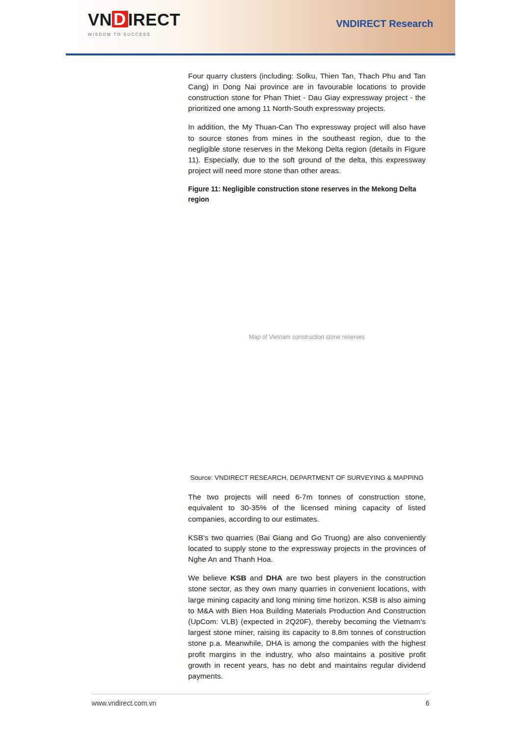VN DIRECT
Wisdom to Success
VNDIRECT Research
Four quarry clusters (including: Solku, Thien Tan, Thach Phu and Tan Cang) in Dong Nai province are in favourable locations to provide construction stone for Phan Thiet - Dau Giay expressway project - the prioritized one among 11 North-South expressway projects.
In addition, the My Thuan-Can Tho expressway project will also have to source stones from mines in the southeast region, due to the negligible stone reserves in the Mekong Delta region (details in Figure 11). Especially, due to the soft ground of the delta, this expressway project will need more stone than other areas.
Figure 11: Negligible construction stone reserves in the Mekong Delta region
Source: VNDIRECT RESEARCH, DEPARTMENT OF SURVEYING & MAPPING
The two projects will need 6-7m tonnes of construction stone, equivalent to 30-35% of the licensed mining capacity of listed companies, according to our estimates.
KSB's two quarries (Bai Giang and Go Truong) are also conveniently located to supply stone to the expressway projects in the provinces of Nghe An and Thanh Hoa.
We believe KSB and DHA are two best players in the construction stone sector, as they own many quarries in convenient locations, with large mining capacity and long mining time horizon. KSB is also aiming to M&A with Bien Hoa Building Materials Production And Construction (UpCom: VLB) (expected in 2Q20F), thereby becoming the Vietnam’s largest stone miner, raising its capacity to 8.8m tonnes of construction stone p.a. Meanwhile, DHA is among the companies with the highest profit margins in the industry, who also maintains a positive profit growth in recent years, has no debt and maintains regular dividend payments.
www.vndirect.com.vn
6